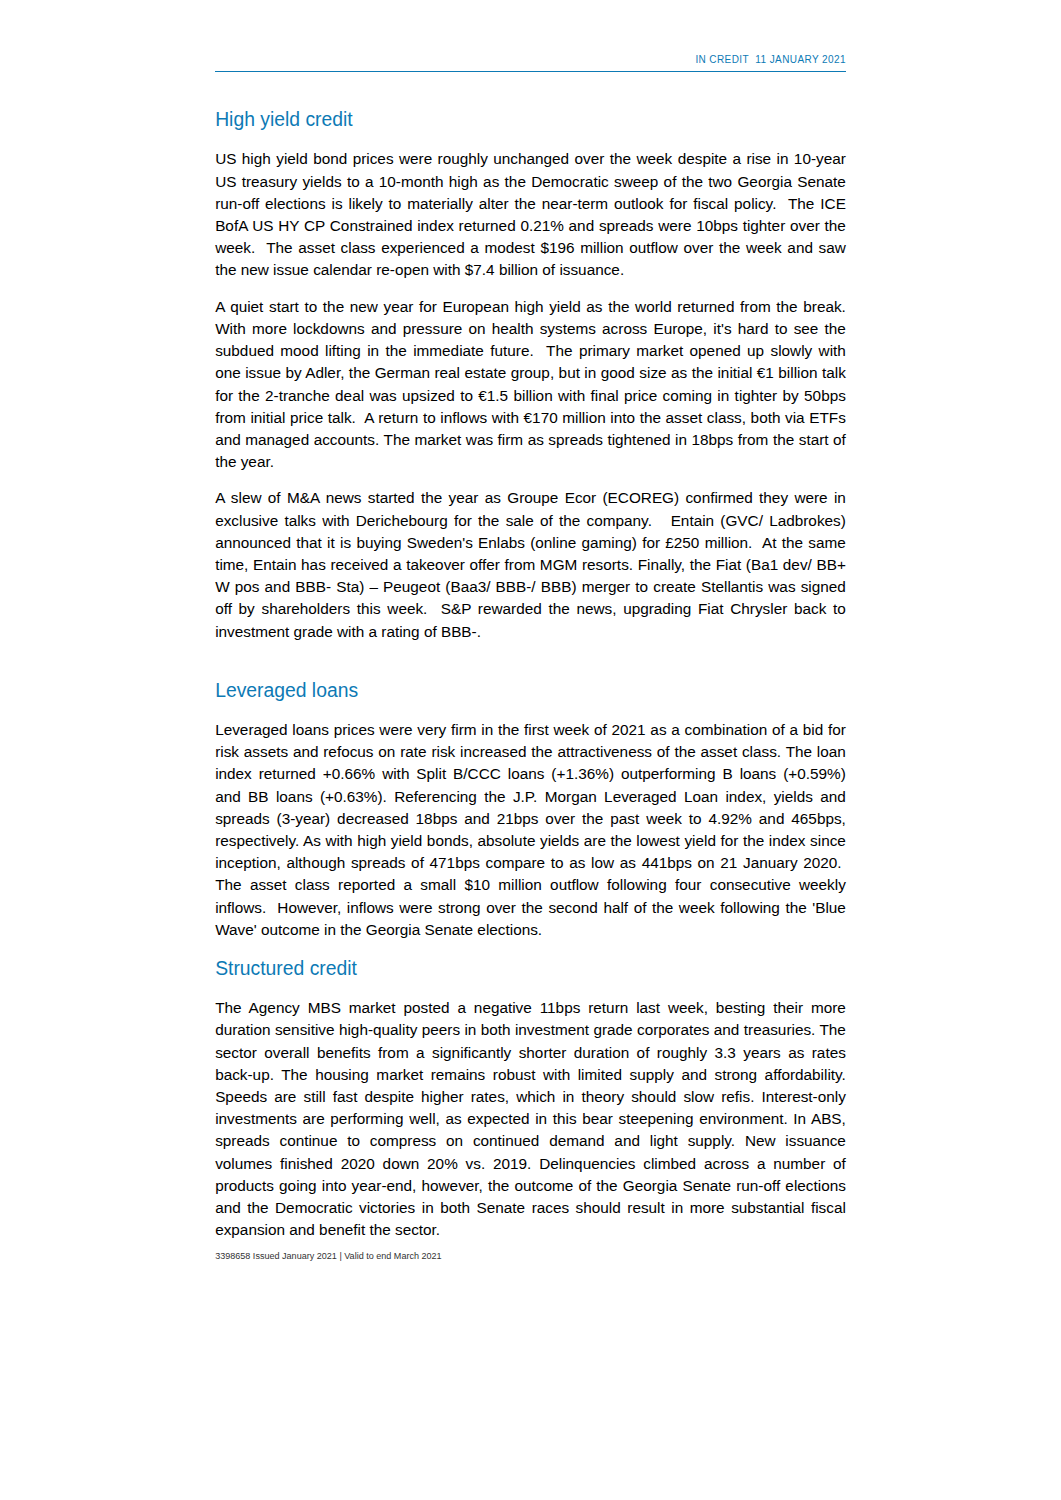IN CREDIT 11 JANUARY 2021
High yield credit
US high yield bond prices were roughly unchanged over the week despite a rise in 10-year US treasury yields to a 10-month high as the Democratic sweep of the two Georgia Senate run-off elections is likely to materially alter the near-term outlook for fiscal policy. The ICE BofA US HY CP Constrained index returned 0.21% and spreads were 10bps tighter over the week. The asset class experienced a modest $196 million outflow over the week and saw the new issue calendar re-open with $7.4 billion of issuance.
A quiet start to the new year for European high yield as the world returned from the break. With more lockdowns and pressure on health systems across Europe, it's hard to see the subdued mood lifting in the immediate future. The primary market opened up slowly with one issue by Adler, the German real estate group, but in good size as the initial €1 billion talk for the 2-tranche deal was upsized to €1.5 billion with final price coming in tighter by 50bps from initial price talk. A return to inflows with €170 million into the asset class, both via ETFs and managed accounts. The market was firm as spreads tightened in 18bps from the start of the year.
A slew of M&A news started the year as Groupe Ecor (ECOREG) confirmed they were in exclusive talks with Derichebourg for the sale of the company. Entain (GVC/ Ladbrokes) announced that it is buying Sweden's Enlabs (online gaming) for £250 million. At the same time, Entain has received a takeover offer from MGM resorts. Finally, the Fiat (Ba1 dev/ BB+ W pos and BBB- Sta) – Peugeot (Baa3/ BBB-/ BBB) merger to create Stellantis was signed off by shareholders this week. S&P rewarded the news, upgrading Fiat Chrysler back to investment grade with a rating of BBB-.
Leveraged loans
Leveraged loans prices were very firm in the first week of 2021 as a combination of a bid for risk assets and refocus on rate risk increased the attractiveness of the asset class. The loan index returned +0.66% with Split B/CCC loans (+1.36%) outperforming B loans (+0.59%) and BB loans (+0.63%). Referencing the J.P. Morgan Leveraged Loan index, yields and spreads (3-year) decreased 18bps and 21bps over the past week to 4.92% and 465bps, respectively. As with high yield bonds, absolute yields are the lowest yield for the index since inception, although spreads of 471bps compare to as low as 441bps on 21 January 2020. The asset class reported a small $10 million outflow following four consecutive weekly inflows. However, inflows were strong over the second half of the week following the 'Blue Wave' outcome in the Georgia Senate elections.
Structured credit
The Agency MBS market posted a negative 11bps return last week, besting their more duration sensitive high-quality peers in both investment grade corporates and treasuries. The sector overall benefits from a significantly shorter duration of roughly 3.3 years as rates back-up. The housing market remains robust with limited supply and strong affordability. Speeds are still fast despite higher rates, which in theory should slow refis. Interest-only investments are performing well, as expected in this bear steepening environment. In ABS, spreads continue to compress on continued demand and light supply. New issuance volumes finished 2020 down 20% vs. 2019. Delinquencies climbed across a number of products going into year-end, however, the outcome of the Georgia Senate run-off elections and the Democratic victories in both Senate races should result in more substantial fiscal expansion and benefit the sector.
3398658 Issued January 2021 | Valid to end March 2021